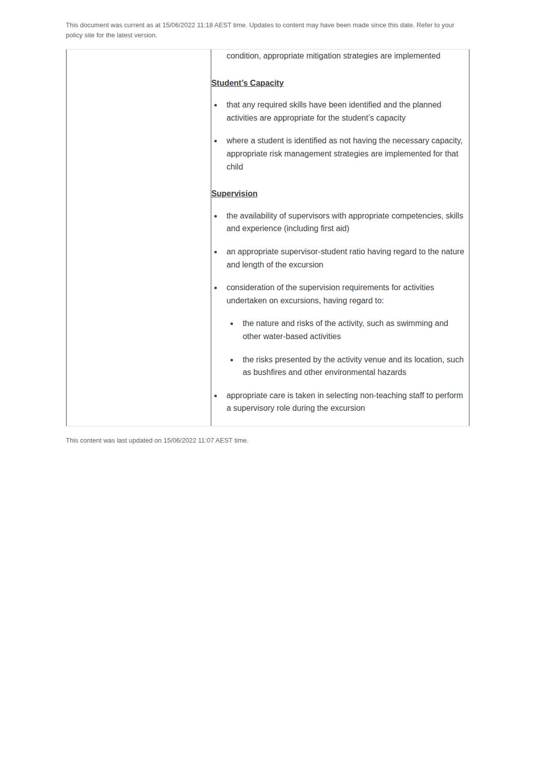This document was current as at 15/06/2022 11:18 AEST time. Updates to content may have been made since this date. Refer to your policy site for the latest version.
| | condition, appropriate mitigation strategies are implemented Student’s Capacity that any required skills have been identified and the planned activities are appropriate for the student’s capacity where a student is identified as not having the necessary capacity, appropriate risk management strategies are implemented for that child Supervision the availability of supervisors with appropriate competencies, skills and experience (including first aid) an appropriate supervisor-student ratio having regard to the nature and length of the excursion consideration of the supervision requirements for activities undertaken on excursions, having regard to: the nature and risks of the activity, such as swimming and other water-based activities the risks presented by the activity venue and its location, such as bushfires and other environmental hazards appropriate care is taken in selecting non-teaching staff to perform a supervisory role during the excursion |
This content was last updated on 15/06/2022 11:07 AEST time.